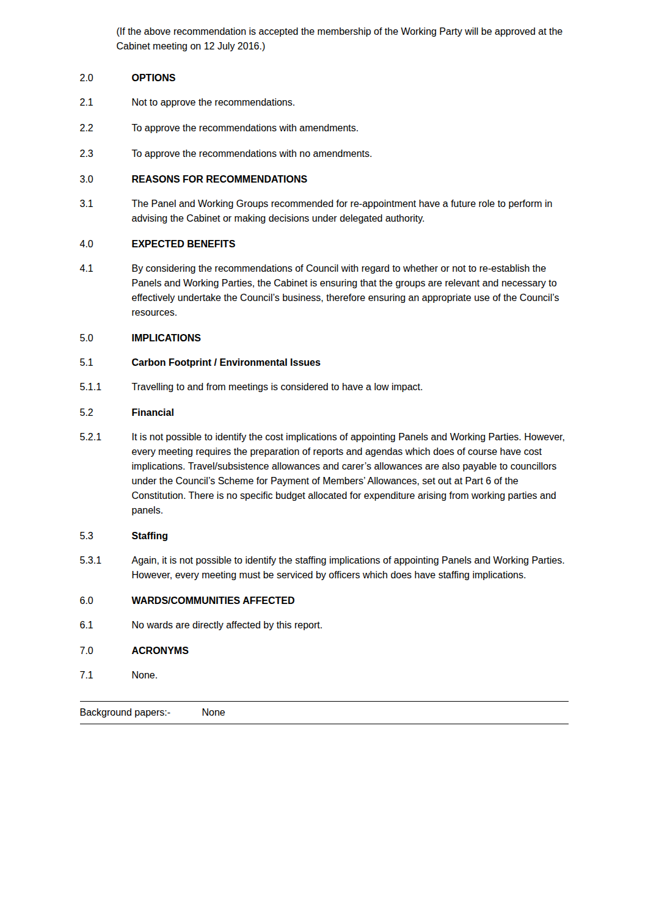(If the above recommendation is accepted the membership of the Working Party will be approved at the Cabinet meeting on 12 July 2016.)
2.0
Options
2.1
Not to approve the recommendations.
2.2
To approve the recommendations with amendments.
2.3
To approve the recommendations with no amendments.
3.0
Reasons for Recommendations
3.1
The Panel and Working Groups recommended for re-appointment have a future role to perform in advising the Cabinet or making decisions under delegated authority.
4.0
Expected Benefits
4.1
By considering the recommendations of Council with regard to whether or not to re-establish the Panels and Working Parties, the Cabinet is ensuring that the groups are relevant and necessary to effectively undertake the Council’s business, therefore ensuring an appropriate use of the Council’s resources.
5.0
Implications
5.1
Carbon Footprint / Environmental Issues
5.1.1
Travelling to and from meetings is considered to have a low impact.
5.2
Financial
5.2.1
It is not possible to identify the cost implications of appointing Panels and Working Parties. However, every meeting requires the preparation of reports and agendas which does of course have cost implications. Travel/subsistence allowances and carer’s allowances are also payable to councillors under the Council’s Scheme for Payment of Members’ Allowances, set out at Part 6 of the Constitution. There is no specific budget allocated for expenditure arising from working parties and panels.
5.3
Staffing
5.3.1
Again, it is not possible to identify the staffing implications of appointing Panels and Working Parties. However, every meeting must be serviced by officers which does have staffing implications.
6.0
Wards/Communities Affected
6.1
No wards are directly affected by this report.
7.0
Acronyms
7.1
None.
Background papers:-
None